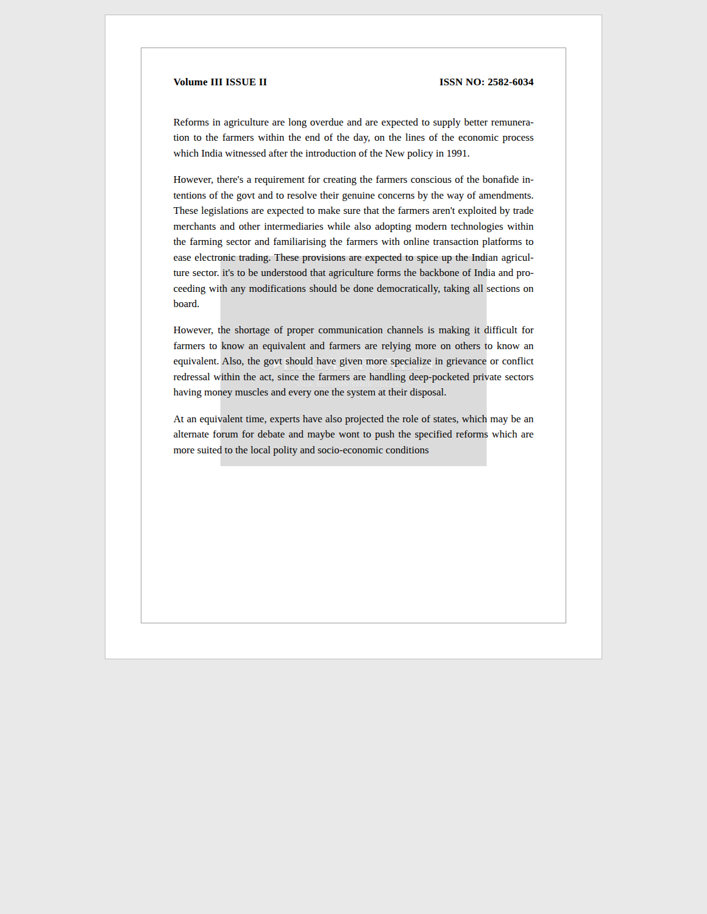Volume III ISSUE II ISSN NO: 2582-6034
▸LEGAL FOXES◂
"OUR MISSION YOUR SUCCESS"
Reforms in agriculture are long overdue and are expected to supply better remuneration to the farmers within the end of the day, on the lines of the economic process which India witnessed after the introduction of the New policy in 1991.
However, there's a requirement for creating the farmers conscious of the bonafide intentions of the govt and to resolve their genuine concerns by the way of amendments. These legislations are expected to make sure that the farmers aren't exploited by trade merchants and other intermediaries while also adopting modern technologies within the farming sector and familiarising the farmers with online transaction platforms to ease electronic trading. These provisions are expected to spice up the Indian agriculture sector. it's to be understood that agriculture forms the backbone of India and proceeding with any modifications should be done democratically, taking all sections on board.
However, the shortage of proper communication channels is making it difficult for farmers to know an equivalent and farmers are relying more on others to know an equivalent. Also, the govt should have given more specialize in grievance or conflict redressal within the act, since the farmers are handling deep-pocketed private sectors having money muscles and every one the system at their disposal.
At an equivalent time, experts have also projected the role of states, which may be an alternate forum for debate and maybe wont to push the specified reforms which are more suited to the local polity and socio-economic conditions